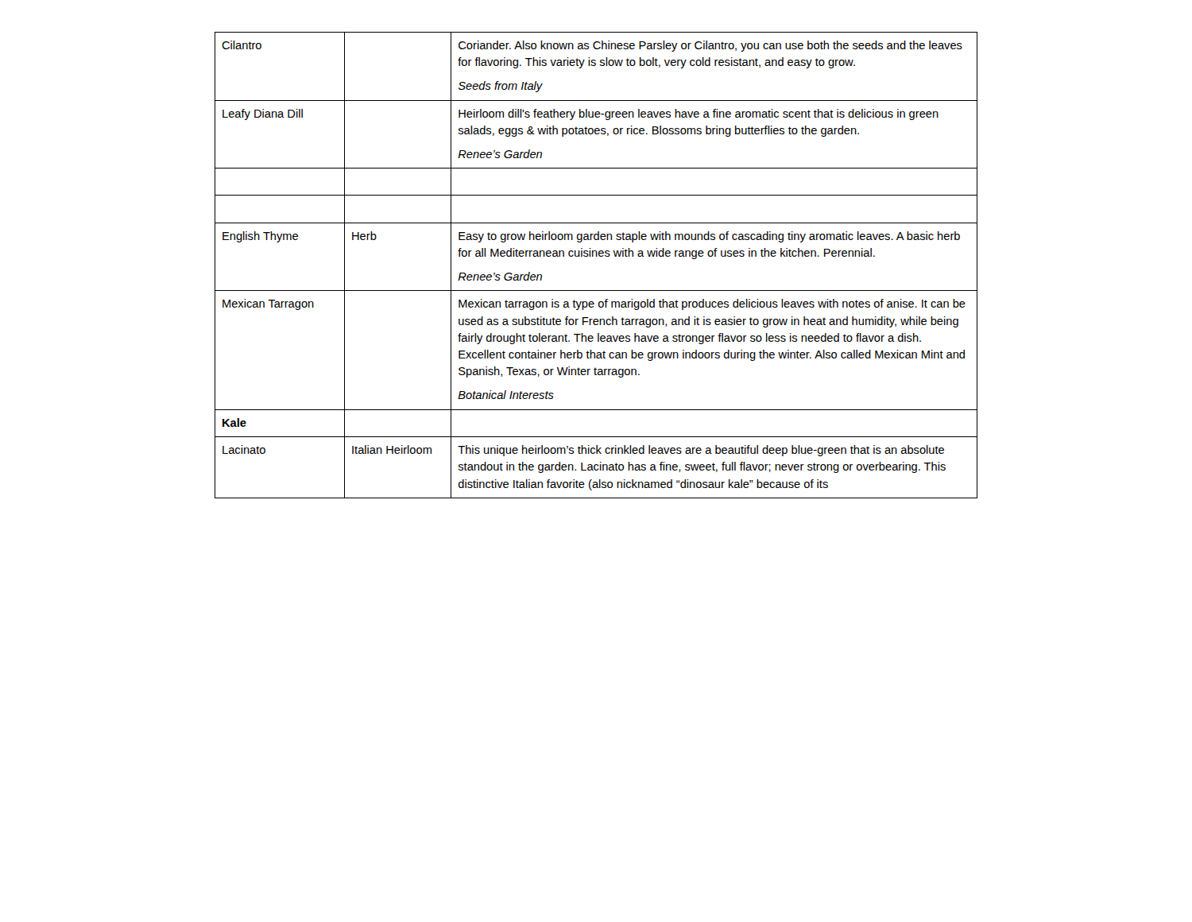| Cilantro | | Coriander. Also known as Chinese Parsley or Cilantro, you can use both the seeds and the leaves for flavoring. This variety is slow to bolt, very cold resistant, and easy to grow. Seeds from Italy |
| Leafy Diana Dill | | Heirloom dill's feathery blue-green leaves have a fine aromatic scent that is delicious in green salads, eggs & with potatoes, or rice. Blossoms bring butterflies to the garden. Renee’s Garden |
| English Thyme | Herb | Easy to grow heirloom garden staple with mounds of cascading tiny aromatic leaves. A basic herb for all Mediterranean cuisines with a wide range of uses in the kitchen. Perennial. Renee’s Garden |
| Mexican Tarragon | | Mexican tarragon is a type of marigold that produces delicious leaves with notes of anise. It can be used as a substitute for French tarragon, and it is easier to grow in heat and humidity, while being fairly drought tolerant. The leaves have a stronger flavor so less is needed to flavor a dish. Excellent container herb that can be grown indoors during the winter. Also called Mexican Mint and Spanish, Texas, or Winter tarragon. Botanical Interests |
| Kale | | |
| Lacinato | Italian Heirloom | This unique heirloom’s thick crinkled leaves are a beautiful deep blue-green that is an absolute standout in the garden. Lacinato has a fine, sweet, full flavor; never strong or overbearing. This distinctive Italian favorite (also nicknamed “dinosaur kale” because of its |